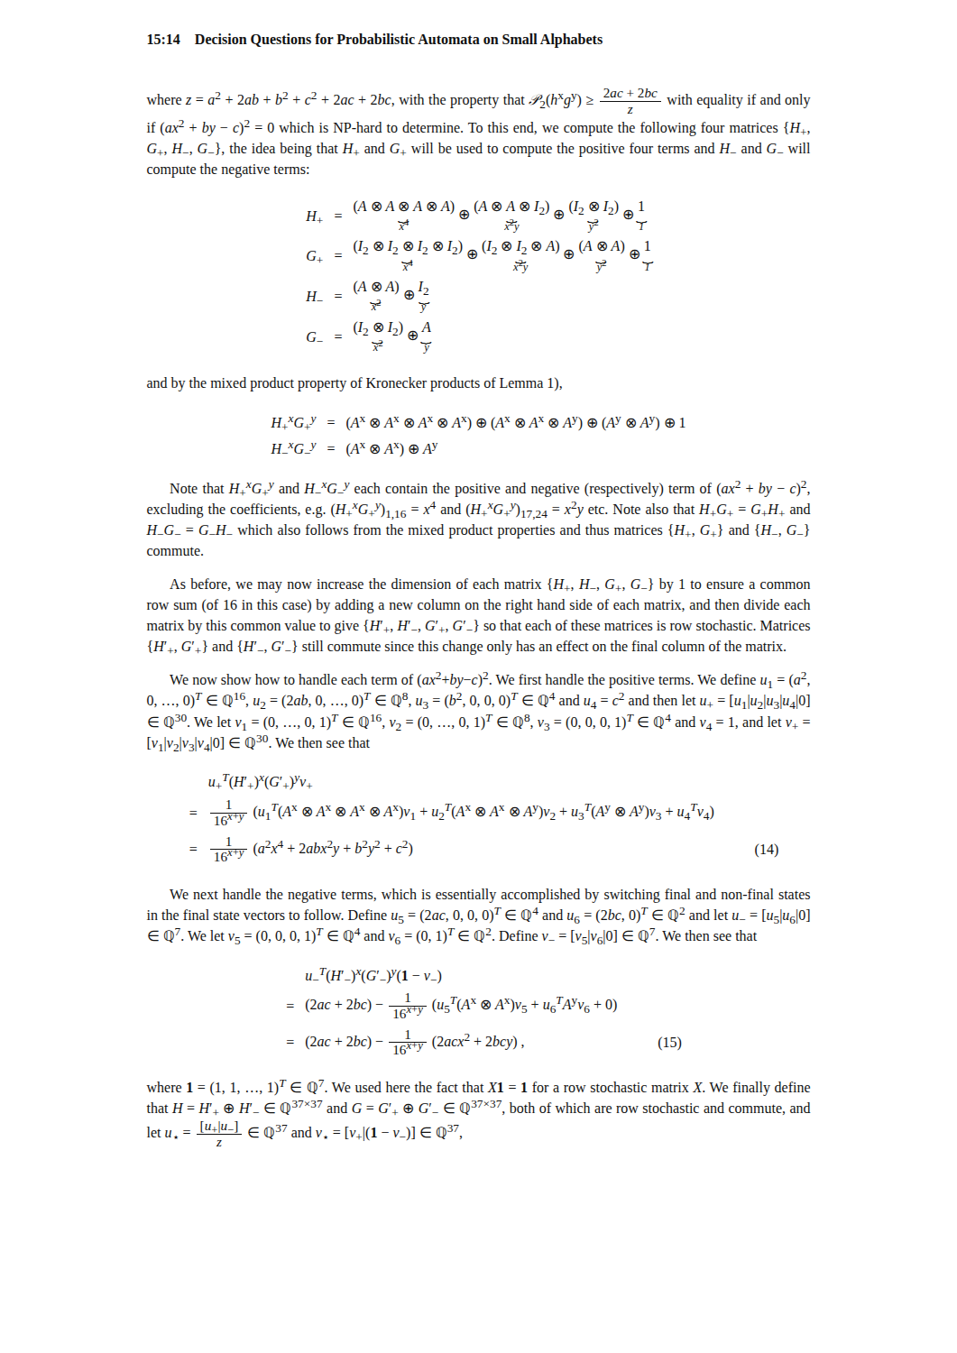15:14 Decision Questions for Probabilistic Automata on Small Alphabets
where z = a2 + 2ab + b2 + c2 + 2ac + 2bc, with the property that 𝒫2(hxgy) ≥ 2ac + 2bc z with equality if and only if (ax2 + by − c)2 = 0 which is NP-hard to determine. To this end, we compute the following four matrices {H+, G+, H−, G−}, the idea being that H+ and G+ will be used to compute the positive four terms and H− and G− will compute the negative terms:
| H + | = | ( A ⊗ A ⊗ A ⊗ A ) ⏟ x 4 ⊕ ( A ⊗ A ⊗ I 2 ) ⏟ x 2 y ⊕ ( I 2 ⊗ I 2 ) ⏟ y 2 ⊕ 1 ⏟ 1 |
| G + | = | ( I 2 ⊗ I 2 ⊗ I 2 ⊗ I 2 ) ⏟ x 4 ⊕ ( I 2 ⊗ I 2 ⊗ A ) ⏟ x 2 y ⊕ ( A ⊗ A ) ⏟ y 2 ⊕ 1 ⏟ 1 |
| H − | = | ( A ⊗ A ) ⏟ x 2 ⊕ I 2 ⏟ y |
| G − | = | ( I 2 ⊗ I 2 ) ⏟ x 2 ⊕ A ⏟ y |
and by the mixed product property of Kronecker products of Lemma 1),
| H + x G + y | = | ( A x ⊗ A x ⊗ A x ⊗ A x ) ⊕ ( A x ⊗ A x ⊗ A y ) ⊕ ( A y ⊗ A y ) ⊕ 1 |
| H − x G − y | = | ( A x ⊗ A x ) ⊕ A y |
Note that H+xG+y and H−xG−y each contain the positive and negative (respectively) term of (ax2 + by − c)2, excluding the coefficients, e.g. (H+xG+y)1,16 = x4 and (H+xG+y)17,24 = x2y etc. Note also that H+G+ = G+H+ and H−G− = G−H− which also follows from the mixed product properties and thus matrices {H+, G+} and {H−, G−} commute.
As before, we may now increase the dimension of each matrix {H+, H−, G+, G−} by 1 to ensure a common row sum (of 16 in this case) by adding a new column on the right hand side of each matrix, and then divide each matrix by this common value to give {H′+, H′−, G′+, G′−} so that each of these matrices is row stochastic. Matrices {H′+, G′+} and {H′−, G′−} still commute since this change only has an effect on the final column of the matrix.
We now show how to handle each term of (ax2+by−c)2. We first handle the positive terms. We define u1 = (a2, 0, …, 0)T ∈ ℚ16, u2 = (2ab, 0, …, 0)T ∈ ℚ8, u3 = (b2, 0, 0, 0)T ∈ ℚ4 and u4 = c2 and then let u+ = [u1|u2|u3|u4|0] ∈ ℚ30. We let v1 = (0, …, 0, 1)T ∈ ℚ16, v2 = (0, …, 0, 1)T ∈ ℚ8, v3 = (0, 0, 0, 1)T ∈ ℚ4 and v4 = 1, and let v+ = [v1|v2|v3|v4|0] ∈ ℚ30. We then see that
| | | u + T ( H ′ + ) x ( G ′ + ) y v + | |
| | = | 1 16 x + y ( u 1 T ( A x ⊗ A x ⊗ A x ⊗ A x ) v 1 + u 2 T ( A x ⊗ A x ⊗ A y ) v 2 + u 3 T ( A y ⊗ A y ) v 3 + u 4 T v 4 ) | |
| | = | 1 16 x + y ( a 2 x 4 + 2 abx 2 y + b 2 y 2 + c 2 ) | (14) |
We next handle the negative terms, which is essentially accomplished by switching final and non-final states in the final state vectors to follow. Define u5 = (2ac, 0, 0, 0)T ∈ ℚ4 and u6 = (2bc, 0)T ∈ ℚ2 and let u− = [u5|u6|0] ∈ ℚ7. We let v5 = (0, 0, 0, 1)T ∈ ℚ4 and v6 = (0, 1)T ∈ ℚ2. Define v− = [v5|v6|0] ∈ ℚ7. We then see that
| | | u − T ( H ′ − ) x ( G ′ − ) y ( 1 − v − ) | |
| | = | (2 ac + 2 bc ) − 1 16 x + y ( u 5 T ( A x ⊗ A x ) v 5 + u 6 T A y v 6 + 0) | |
| | = | (2 ac + 2 bc ) − 1 16 x + y (2 acx 2 + 2 bcy ) , | (15) |
where 1 = (1, 1, …, 1)T ∈ ℚ7. We used here the fact that X 1 = 1 for a row stochastic matrix X. We finally define that H = H′+ ⊕ H′− ∈ ℚ37×37 and G = G′+ ⊕ G′− ∈ ℚ37×37, both of which are row stochastic and commute, and let u⋆ = [u+|u−] z ∈ ℚ37 and v⋆ = [v+|(1 − v−)] ∈ ℚ37,